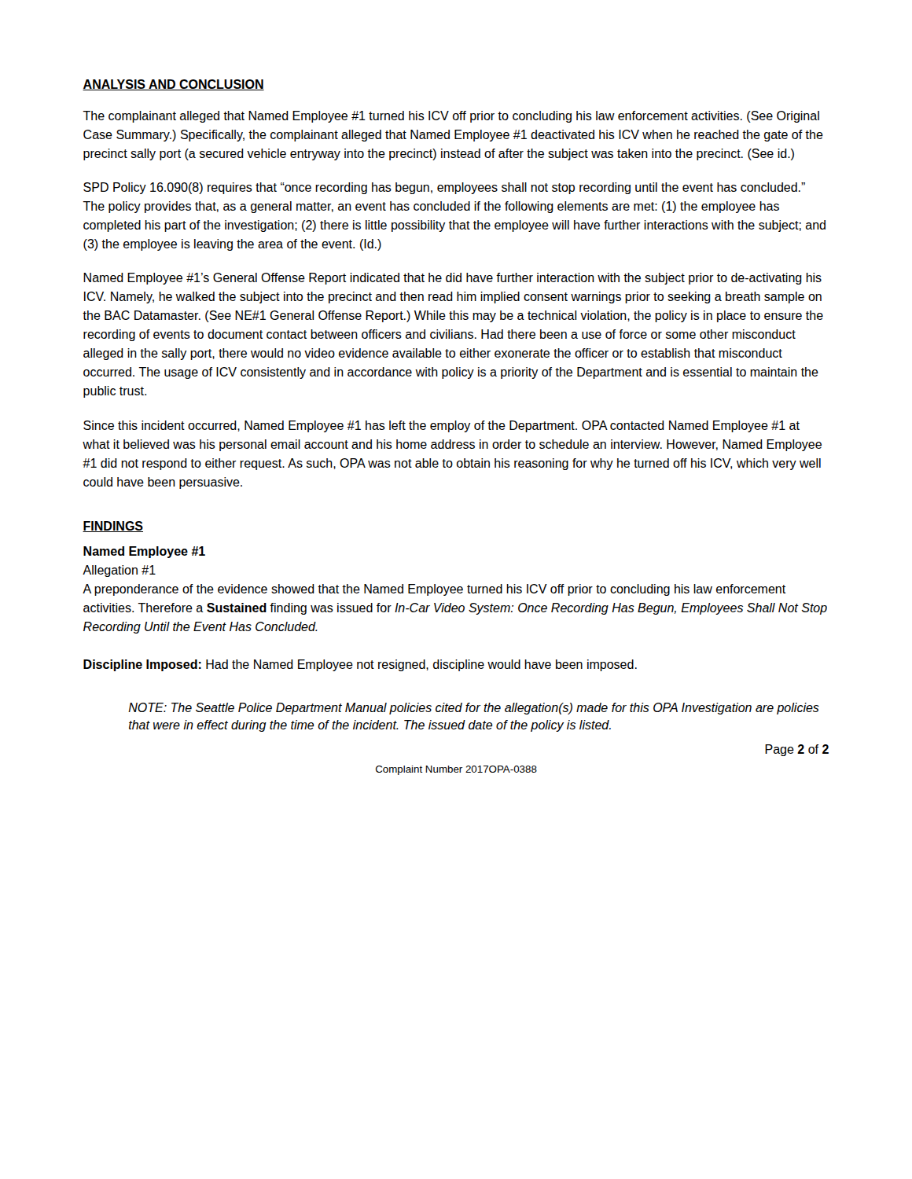ANALYSIS AND CONCLUSION
The complainant alleged that Named Employee #1 turned his ICV off prior to concluding his law enforcement activities. (See Original Case Summary.) Specifically, the complainant alleged that Named Employee #1 deactivated his ICV when he reached the gate of the precinct sally port (a secured vehicle entryway into the precinct) instead of after the subject was taken into the precinct. (See id.)
SPD Policy 16.090(8) requires that “once recording has begun, employees shall not stop recording until the event has concluded.” The policy provides that, as a general matter, an event has concluded if the following elements are met: (1) the employee has completed his part of the investigation; (2) there is little possibility that the employee will have further interactions with the subject; and (3) the employee is leaving the area of the event. (Id.)
Named Employee #1’s General Offense Report indicated that he did have further interaction with the subject prior to de-activating his ICV. Namely, he walked the subject into the precinct and then read him implied consent warnings prior to seeking a breath sample on the BAC Datamaster. (See NE#1 General Offense Report.) While this may be a technical violation, the policy is in place to ensure the recording of events to document contact between officers and civilians. Had there been a use of force or some other misconduct alleged in the sally port, there would no video evidence available to either exonerate the officer or to establish that misconduct occurred. The usage of ICV consistently and in accordance with policy is a priority of the Department and is essential to maintain the public trust.
Since this incident occurred, Named Employee #1 has left the employ of the Department. OPA contacted Named Employee #1 at what it believed was his personal email account and his home address in order to schedule an interview. However, Named Employee #1 did not respond to either request. As such, OPA was not able to obtain his reasoning for why he turned off his ICV, which very well could have been persuasive.
FINDINGS
Named Employee #1
Allegation #1
A preponderance of the evidence showed that the Named Employee turned his ICV off prior to concluding his law enforcement activities. Therefore a Sustained finding was issued for In-Car Video System: Once Recording Has Begun, Employees Shall Not Stop Recording Until the Event Has Concluded.
Discipline Imposed: Had the Named Employee not resigned, discipline would have been imposed.
NOTE: The Seattle Police Department Manual policies cited for the allegation(s) made for this OPA Investigation are policies that were in effect during the time of the incident. The issued date of the policy is listed.
Page 2 of 2
Complaint Number 2017OPA-0388